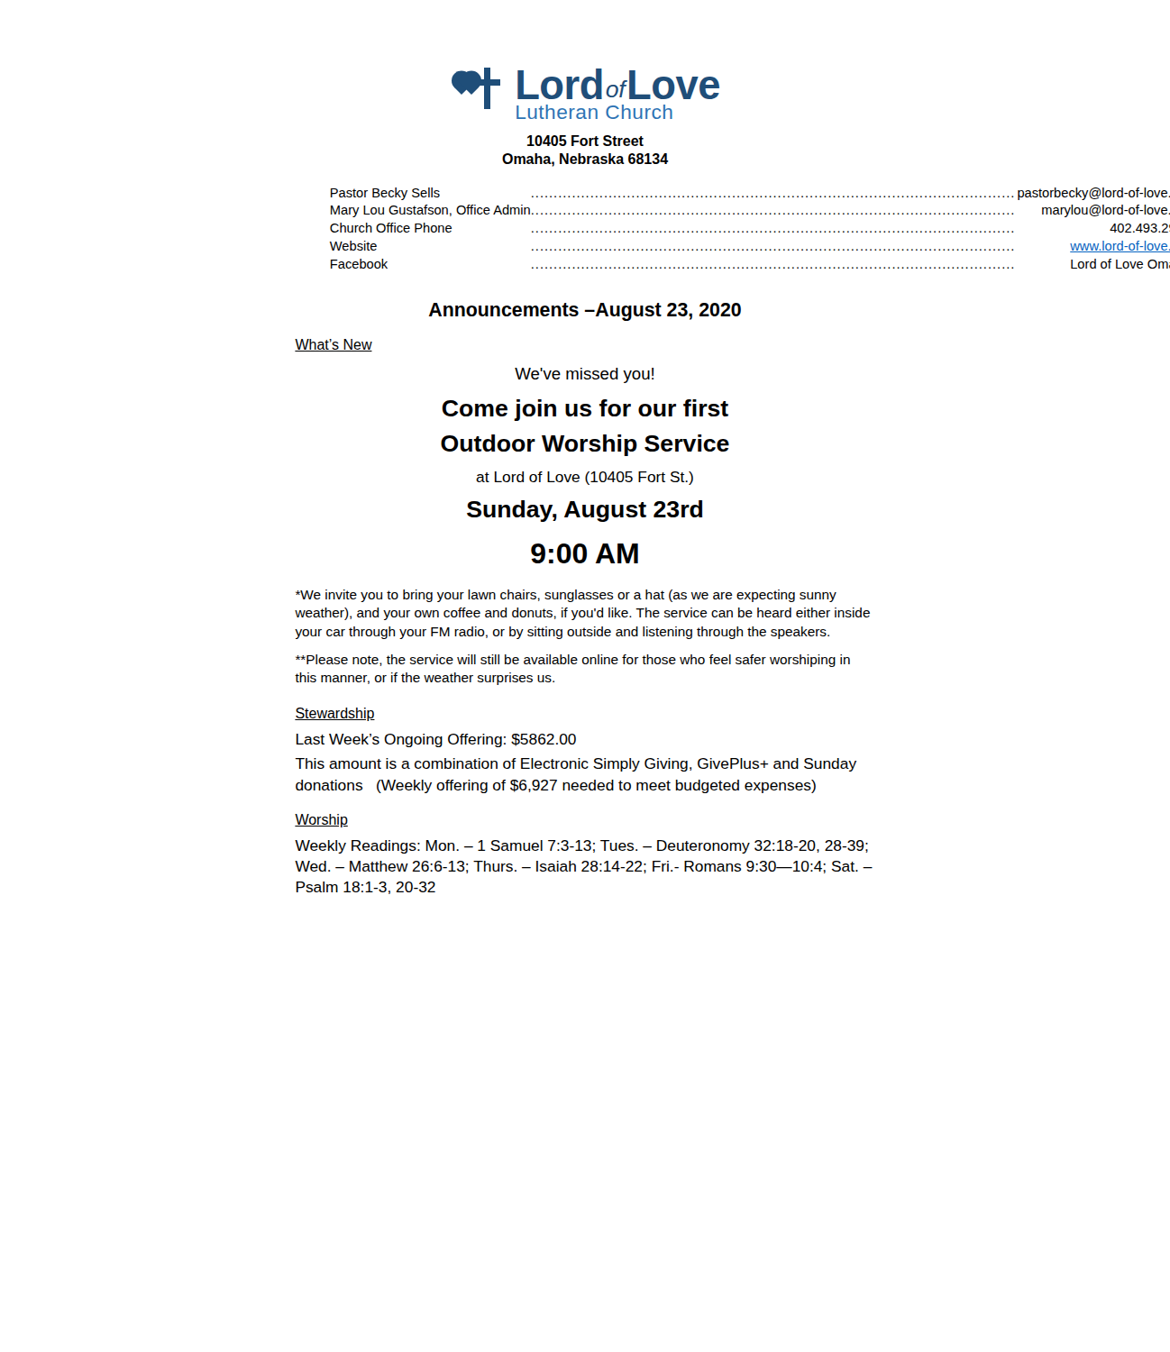Lordof Love
Lutheran Church
10405 Fort Street
Omaha, Nebraska 68134
| Pastor Becky Sells | .......................................................................................................... | pastorbecky@lord-of-love.org |
| Mary Lou Gustafson, Office Admin | .......................................................................................................... | marylou@lord-of-love.org |
| Church Office Phone | .......................................................................................................... | 402.493.2946 |
| Website | .......................................................................................................... | www.lord-of-love.org |
| Facebook | .......................................................................................................... | Lord of Love Omaha |
Announcements –August 23, 2020
What’s New
We've missed you!
Come join us for our first
Outdoor Worship Service
at Lord of Love (10405 Fort St.)
Sunday, August 23rd
9:00 AM
*We invite you to bring your lawn chairs, sunglasses or a hat (as we are expecting sunny weather), and your own coffee and donuts, if you'd like. The service can be heard either inside your car through your FM radio, or by sitting outside and listening through the speakers.
**Please note, the service will still be available online for those who feel safer worshiping in this manner, or if the weather surprises us.
Stewardship
Last Week’s Ongoing Offering: $5862.00
This amount is a combination of Electronic Simply Giving, GivePlus+ and Sunday donations (Weekly offering of $6,927 needed to meet budgeted expenses)
Worship
Weekly Readings: Mon. – 1 Samuel 7:3-13; Tues. – Deuteronomy 32:18-20, 28-39; Wed. – Matthew 26:6-13; Thurs. – Isaiah 28:14-22; Fri.- Romans 9:30—10:4; Sat. – Psalm 18:1-3, 20-32